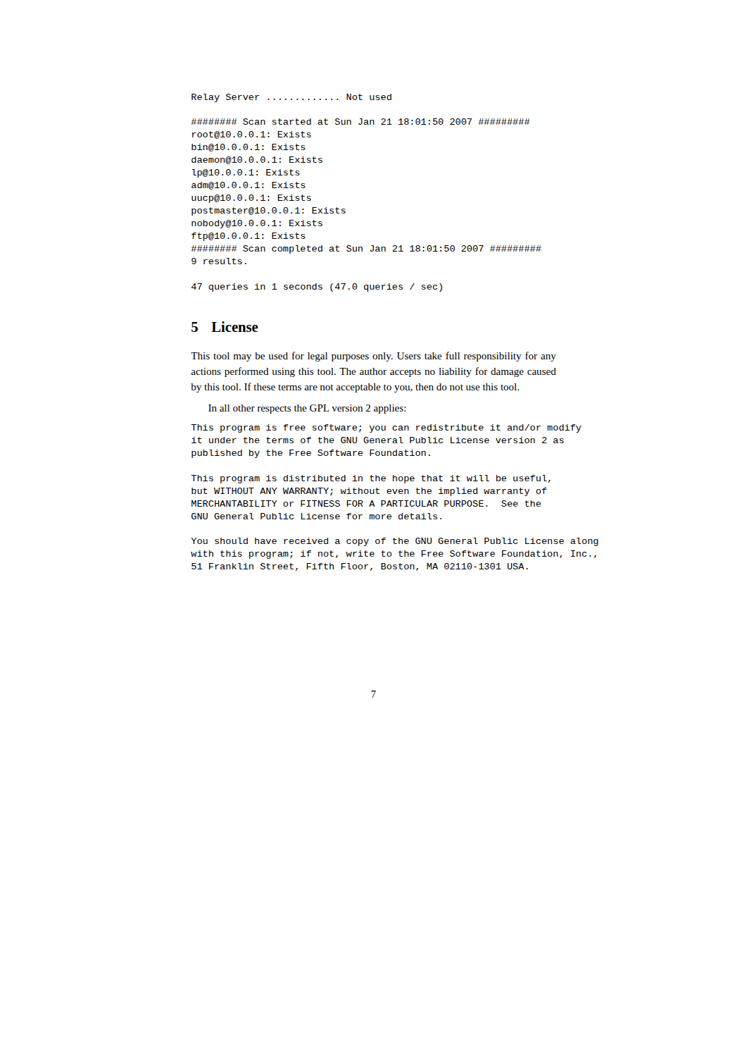Relay Server ............. Not used

######## Scan started at Sun Jan 21 18:01:50 2007 #########
root@10.0.0.1: Exists
bin@10.0.0.1: Exists
daemon@10.0.0.1: Exists
lp@10.0.0.1: Exists
adm@10.0.0.1: Exists
uucp@10.0.0.1: Exists
postmaster@10.0.0.1: Exists
nobody@10.0.0.1: Exists
ftp@10.0.0.1: Exists
######## Scan completed at Sun Jan 21 18:01:50 2007 #########
9 results.

47 queries in 1 seconds (47.0 queries / sec)
5 License
This tool may be used for legal purposes only. Users take full responsibility for any actions performed using this tool. The author accepts no liability for damage caused by this tool. If these terms are not acceptable to you, then do not use this tool.
In all other respects the GPL version 2 applies:
This program is free software; you can redistribute it and/or modify
it under the terms of the GNU General Public License version 2 as
published by the Free Software Foundation.

This program is distributed in the hope that it will be useful,
but WITHOUT ANY WARRANTY; without even the implied warranty of
MERCHANTABILITY or FITNESS FOR A PARTICULAR PURPOSE.  See the
GNU General Public License for more details.

You should have received a copy of the GNU General Public License along
with this program; if not, write to the Free Software Foundation, Inc.,
51 Franklin Street, Fifth Floor, Boston, MA 02110-1301 USA.
7